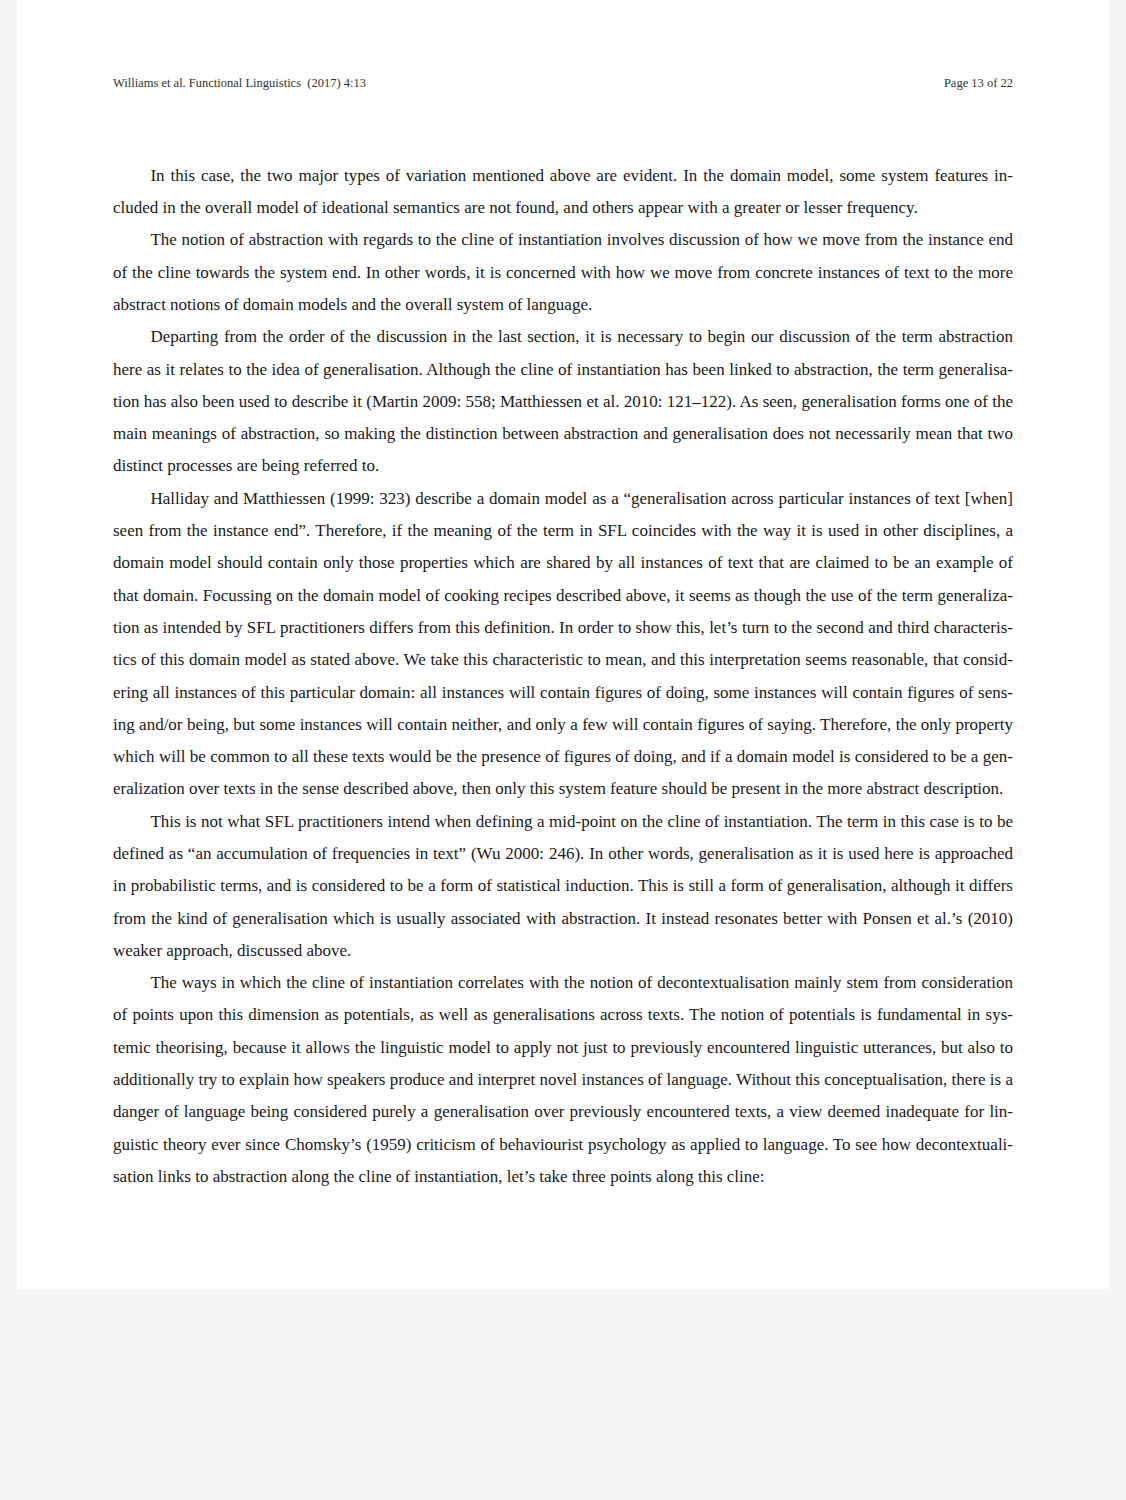Williams et al. Functional Linguistics (2017) 4:13 Page 13 of 22
In this case, the two major types of variation mentioned above are evident. In the domain model, some system features included in the overall model of ideational semantics are not found, and others appear with a greater or lesser frequency.
The notion of abstraction with regards to the cline of instantiation involves discussion of how we move from the instance end of the cline towards the system end. In other words, it is concerned with how we move from concrete instances of text to the more abstract notions of domain models and the overall system of language.
Departing from the order of the discussion in the last section, it is necessary to begin our discussion of the term abstraction here as it relates to the idea of generalisation. Although the cline of instantiation has been linked to abstraction, the term generalisation has also been used to describe it (Martin 2009: 558; Matthiessen et al. 2010: 121–122). As seen, generalisation forms one of the main meanings of abstraction, so making the distinction between abstraction and generalisation does not necessarily mean that two distinct processes are being referred to.
Halliday and Matthiessen (1999: 323) describe a domain model as a “generalisation across particular instances of text [when] seen from the instance end”. Therefore, if the meaning of the term in SFL coincides with the way it is used in other disciplines, a domain model should contain only those properties which are shared by all instances of text that are claimed to be an example of that domain. Focussing on the domain model of cooking recipes described above, it seems as though the use of the term generalization as intended by SFL practitioners differs from this definition. In order to show this, let’s turn to the second and third characteristics of this domain model as stated above. We take this characteristic to mean, and this interpretation seems reasonable, that considering all instances of this particular domain: all instances will contain figures of doing, some instances will contain figures of sensing and/or being, but some instances will contain neither, and only a few will contain figures of saying. Therefore, the only property which will be common to all these texts would be the presence of figures of doing, and if a domain model is considered to be a generalization over texts in the sense described above, then only this system feature should be present in the more abstract description.
This is not what SFL practitioners intend when defining a mid-point on the cline of instantiation. The term in this case is to be defined as “an accumulation of frequencies in text” (Wu 2000: 246). In other words, generalisation as it is used here is approached in probabilistic terms, and is considered to be a form of statistical induction. This is still a form of generalisation, although it differs from the kind of generalisation which is usually associated with abstraction. It instead resonates better with Ponsen et al.’s (2010) weaker approach, discussed above.
The ways in which the cline of instantiation correlates with the notion of decontextualisation mainly stem from consideration of points upon this dimension as potentials, as well as generalisations across texts. The notion of potentials is fundamental in systemic theorising, because it allows the linguistic model to apply not just to previously encountered linguistic utterances, but also to additionally try to explain how speakers produce and interpret novel instances of language. Without this conceptualisation, there is a danger of language being considered purely a generalisation over previously encountered texts, a view deemed inadequate for linguistic theory ever since Chomsky’s (1959) criticism of behaviourist psychology as applied to language. To see how decontextualisation links to abstraction along the cline of instantiation, let’s take three points along this cline: